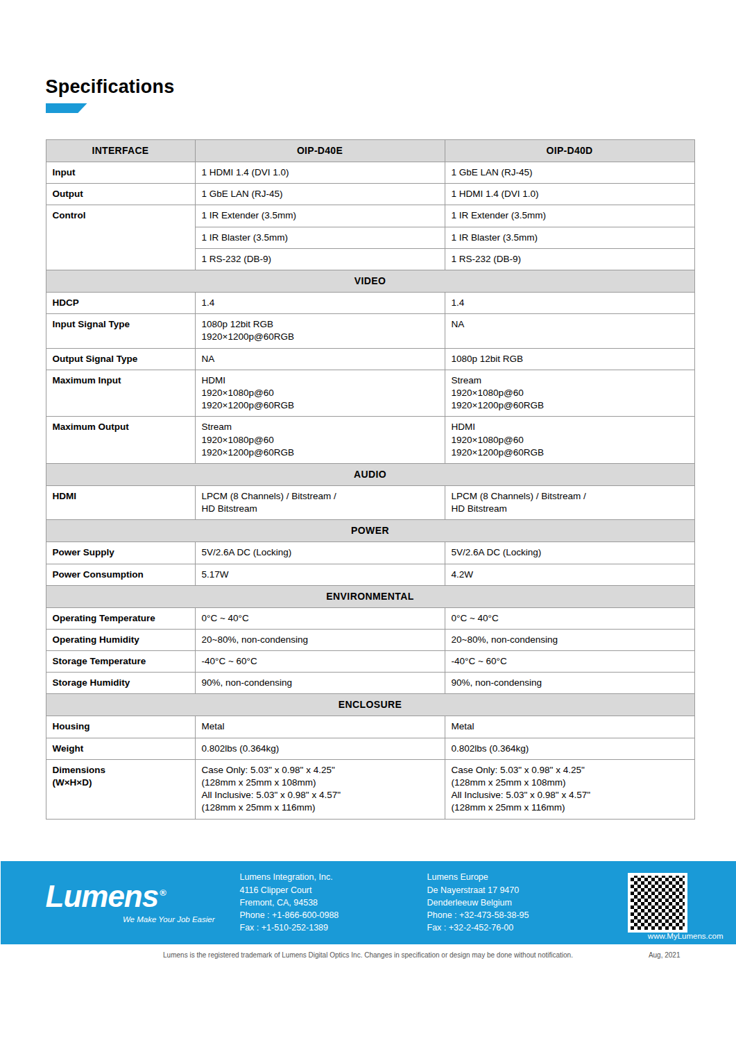Specifications
| INTERFACE | OIP-D40E | OIP-D40D |
| --- | --- | --- |
| Input | 1 HDMI 1.4 (DVI 1.0) | 1 GbE LAN (RJ-45) |
| Output | 1 GbE LAN (RJ-45) | 1 HDMI 1.4 (DVI 1.0) |
| Control | 1 IR Extender (3.5mm) | 1 IR Extender (3.5mm) |
| 1 IR Blaster (3.5mm) | 1 IR Blaster (3.5mm) |
| 1 RS-232 (DB-9) | 1 RS-232 (DB-9) |
| VIDEO |
| HDCP | 1.4 | 1.4 |
| Input Signal Type | 1080p 12bit RGB 1920×1200p@60RGB | NA |
| Output Signal Type | NA | 1080p 12bit RGB |
| Maximum Input | HDMI 1920×1080p@60 1920×1200p@60RGB | Stream 1920×1080p@60 1920×1200p@60RGB |
| Maximum Output | Stream 1920×1080p@60 1920×1200p@60RGB | HDMI 1920×1080p@60 1920×1200p@60RGB |
| AUDIO |
| HDMI | LPCM (8 Channels) / Bitstream / HD Bitstream | LPCM (8 Channels) / Bitstream / HD Bitstream |
| POWER |
| Power Supply | 5V/2.6A DC (Locking) | 5V/2.6A DC (Locking) |
| Power Consumption | 5.17W | 4.2W |
| ENVIRONMENTAL |
| Operating Temperature | 0°C ~ 40°C | 0°C ~ 40°C |
| Operating Humidity | 20~80%, non-condensing | 20~80%, non-condensing |
| Storage Temperature | -40°C ~ 60°C | -40°C ~ 60°C |
| Storage Humidity | 90%, non-condensing | 90%, non-condensing |
| ENCLOSURE |
| Housing | Metal | Metal |
| Weight | 0.802lbs (0.364kg) | 0.802lbs (0.364kg) |
| Dimensions (W×H×D) | Case Only: 5.03" x 0.98" x 4.25" (128mm x 25mm x 108mm) All Inclusive: 5.03" x 0.98" x 4.57" (128mm x 25mm x 116mm) | Case Only: 5.03" x 0.98" x 4.25" (128mm x 25mm x 108mm) All Inclusive: 5.03" x 0.98" x 4.57" (128mm x 25mm x 116mm) |
Lumens®
We Make Your Job Easier
Lumens Integration, Inc.
4116 Clipper Court
Fremont, CA, 94538
Phone : +1-866-600-0988
Fax : +1-510-252-1389
Lumens Europe
De Nayerstraat 17 9470
Denderleeuw Belgium
Phone : +32-473-58-38-95
Fax : +32-2-452-76-00
www.MyLumens.com
Lumens is the registered trademark of Lumens Digital Optics Inc. Changes in specification or design may be done without notification. Aug, 2021